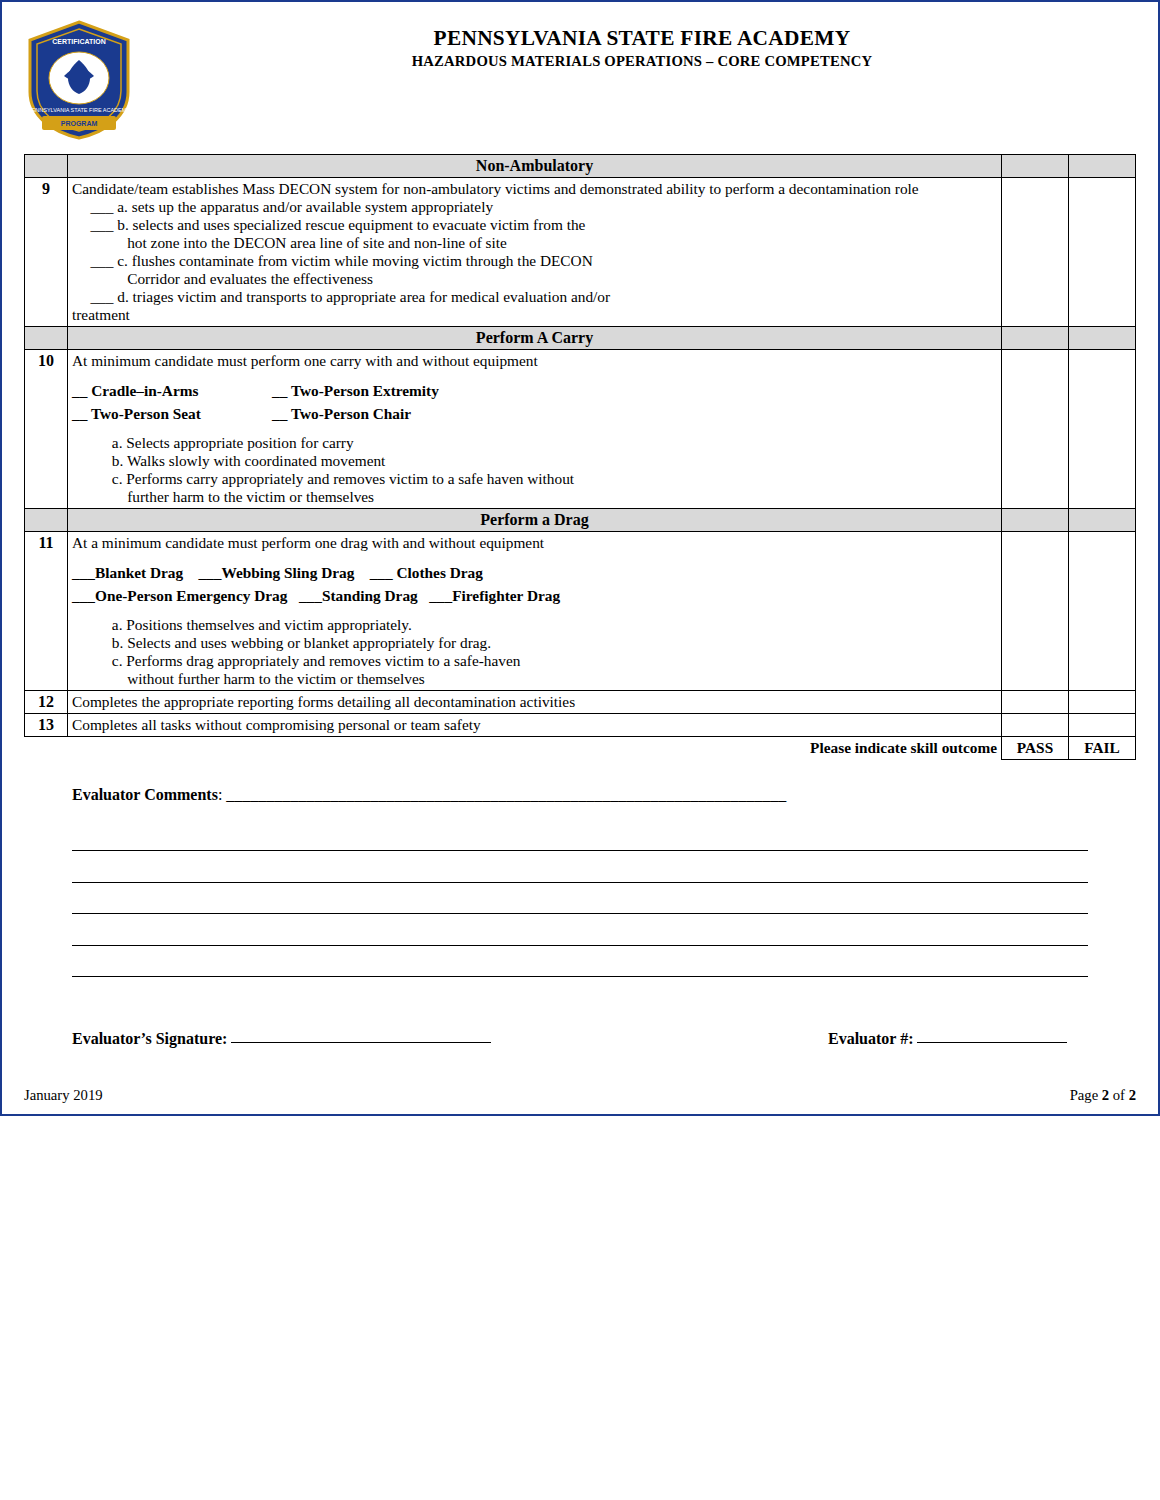CERTIFICATION PENNSYLVANIA STATE FIRE ACADEMY PROGRAM
PENNSYLVANIA STATE FIRE ACADEMY
HAZARDOUS MATERIALS OPERATIONS – CORE COMPETENCY
| | Non-Ambulatory | | |
| 9 | Candidate/team establishes Mass DECON system for non-ambulatory victims and demonstrated ability to perform a decontamination role ___ a. sets up the apparatus and/or available system appropriately ___ b. selects and uses specialized rescue equipment to evacuate victim from the hot zone into the DECON area line of site and non-line of site ___ c. flushes contaminate from victim while moving victim through the DECON Corridor and evaluates the effectiveness ___ d. triages victim and transports to appropriate area for medical evaluation and/or treatment | | |
| | Perform A Carry | | |
| 10 | At minimum candidate must perform one carry with and without equipment __ Cradle–in-Arms __ Two-Person Extremity __ Two-Person Seat __ Two-Person Chair a. Selects appropriate position for carry b. Walks slowly with coordinated movement c. Performs carry appropriately and removes victim to a safe haven without further harm to the victim or themselves | | |
| | Perform a Drag | | |
| 11 | At a minimum candidate must perform one drag with and without equipment ___Blanket Drag ___Webbing Sling Drag ___ Clothes Drag ___One-Person Emergency Drag ___Standing Drag ___Firefighter Drag a. Positions themselves and victim appropriately. b. Selects and uses webbing or blanket appropriately for drag. c. Performs drag appropriately and removes victim to a safe-haven without further harm to the victim or themselves | | |
| 12 | Completes the appropriate reporting forms detailing all decontamination activities | | |
| 13 | Completes all tasks without compromising personal or team safety | | |
| Please indicate skill outcome | PASS | FAIL |
Evaluator Comments: ______________________________________________________________________
Evaluator’s Signature:
Evaluator #:
January 2019
Page 2 of 2